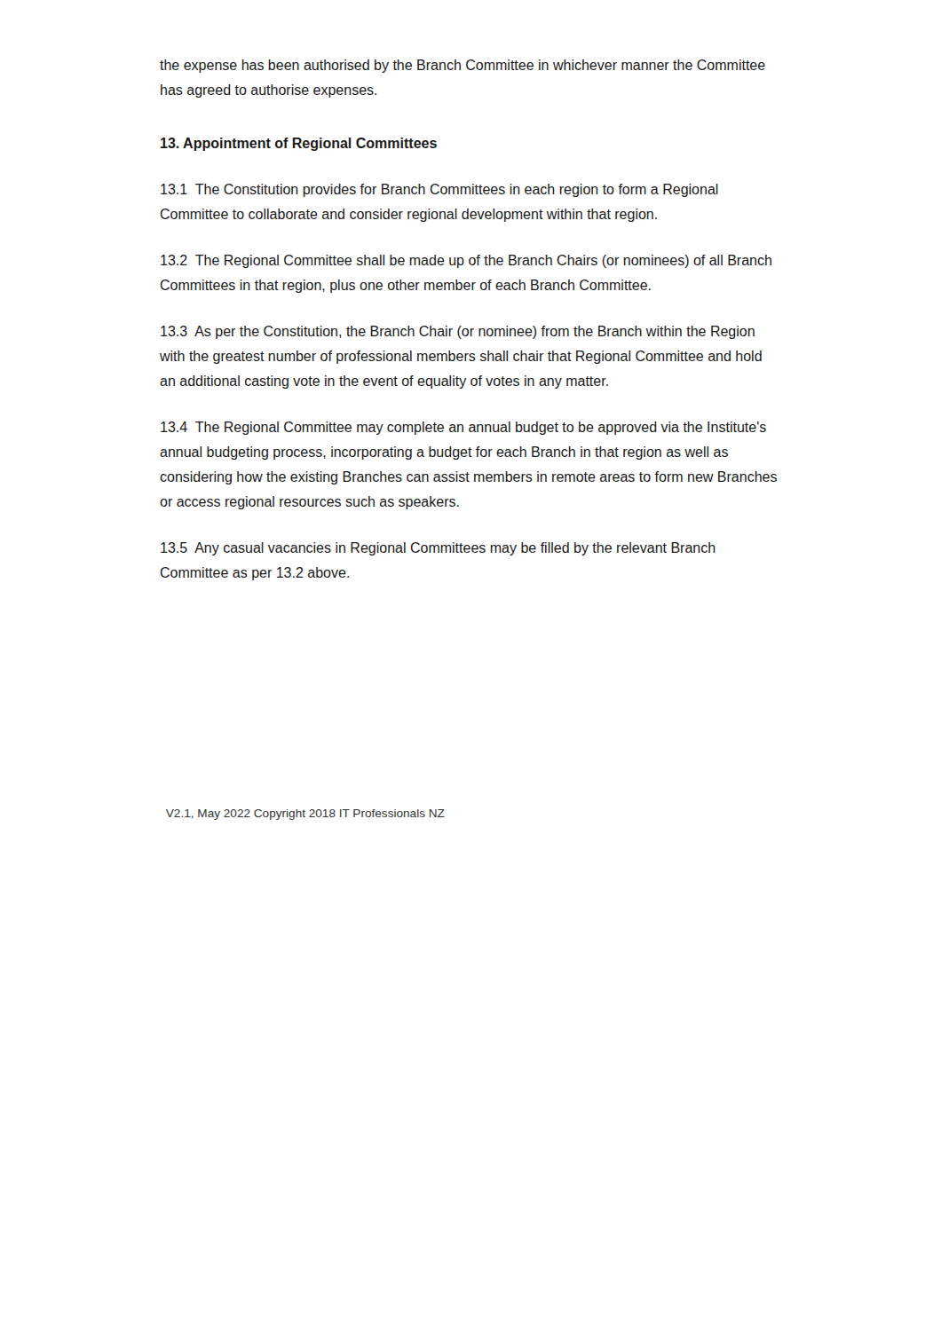the expense has been authorised by the Branch Committee in whichever manner the Committee has agreed to authorise expenses.
13. Appointment of Regional Committees
13.1 The Constitution provides for Branch Committees in each region to form a Regional Committee to collaborate and consider regional development within that region.
13.2 The Regional Committee shall be made up of the Branch Chairs (or nominees) of all Branch Committees in that region, plus one other member of each Branch Committee.
13.3 As per the Constitution, the Branch Chair (or nominee) from the Branch within the Region with the greatest number of professional members shall chair that Regional Committee and hold an additional casting vote in the event of equality of votes in any matter.
13.4 The Regional Committee may complete an annual budget to be approved via the Institute's annual budgeting process, incorporating a budget for each Branch in that region as well as considering how the existing Branches can assist members in remote areas to form new Branches or access regional resources such as speakers.
13.5 Any casual vacancies in Regional Committees may be filled by the relevant Branch Committee as per 13.2 above.
V2.1, May 2022 Copyright 2018 IT Professionals NZ